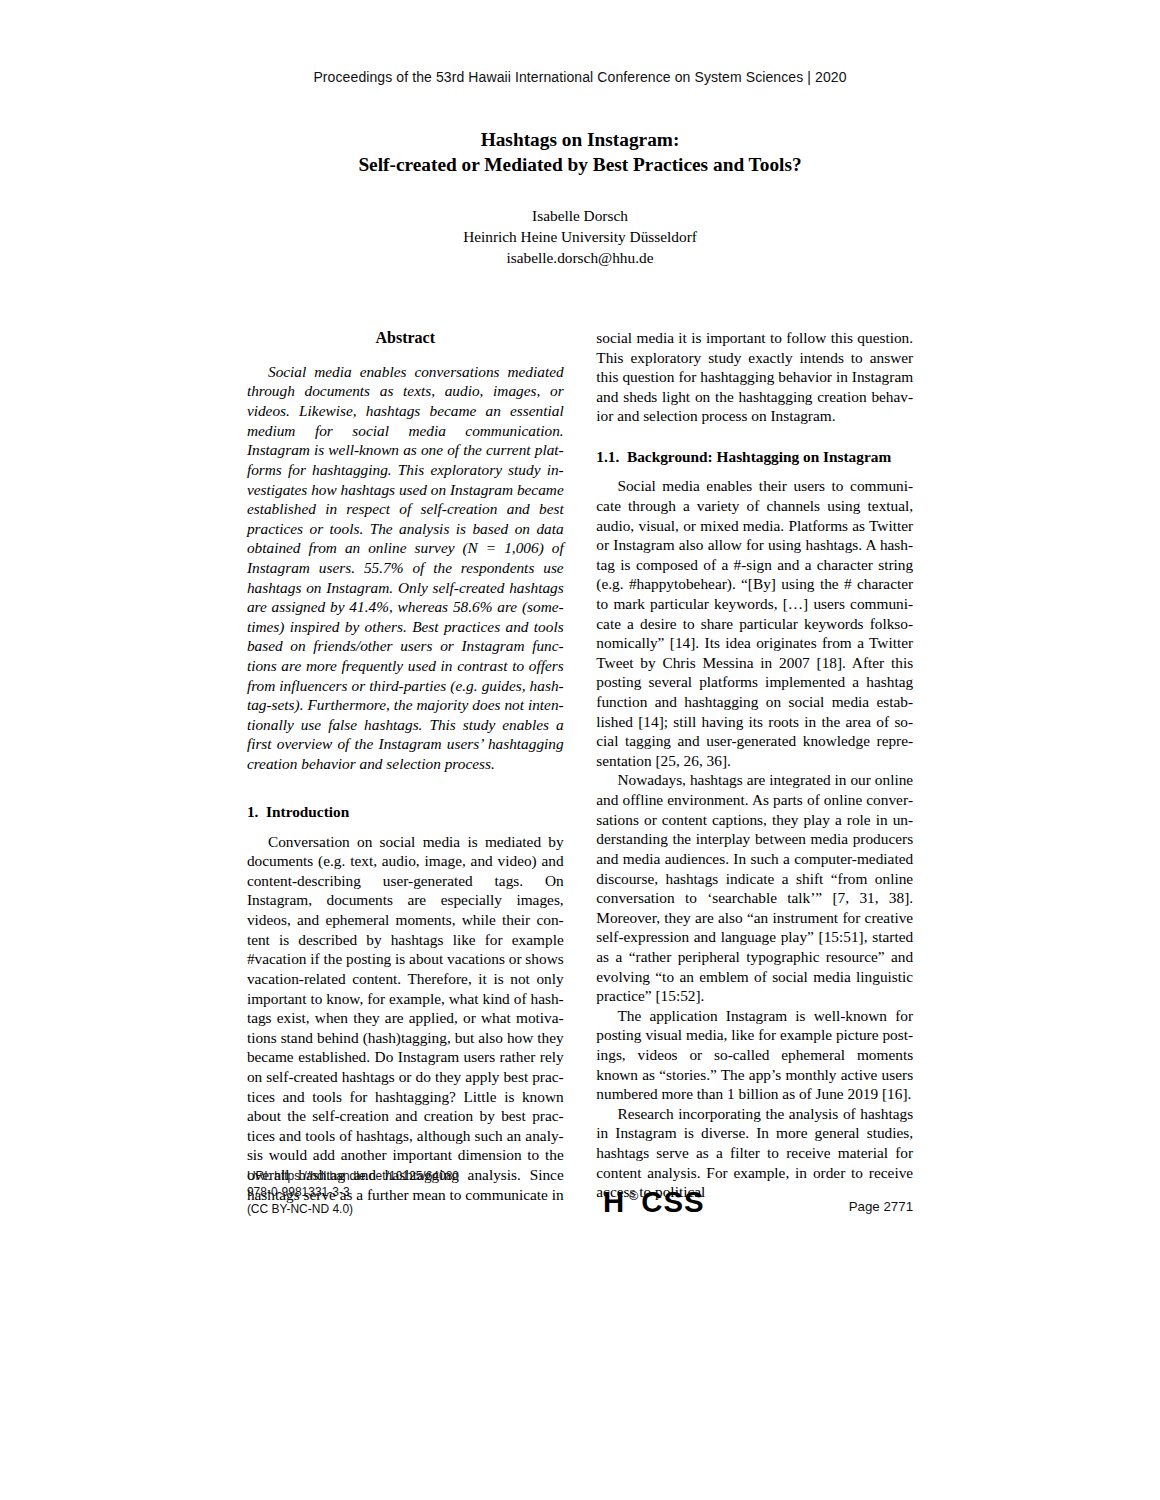Proceedings of the 53rd Hawaii International Conference on System Sciences | 2020
Hashtags on Instagram:
Self-created or Mediated by Best Practices and Tools?
Isabelle Dorsch
Heinrich Heine University Düsseldorf
isabelle.dorsch@hhu.de
Abstract
Social media enables conversations mediated through documents as texts, audio, images, or videos. Likewise, hashtags became an essential medium for social media communication. Instagram is well-known as one of the current platforms for hashtagging. This exploratory study investigates how hashtags used on Instagram became established in respect of self-creation and best practices or tools. The analysis is based on data obtained from an online survey (N = 1,006) of Instagram users. 55.7% of the respondents use hashtags on Instagram. Only self-created hashtags are assigned by 41.4%, whereas 58.6% are (sometimes) inspired by others. Best practices and tools based on friends/other users or Instagram functions are more frequently used in contrast to offers from influencers or third-parties (e.g. guides, hashtag-sets). Furthermore, the majority does not intentionally use false hashtags. This study enables a first overview of the Instagram users’ hashtagging creation behavior and selection process.
1. Introduction
Conversation on social media is mediated by documents (e.g. text, audio, image, and video) and content-describing user-generated tags. On Instagram, documents are especially images, videos, and ephemeral moments, while their content is described by hashtags like for example #vacation if the posting is about vacations or shows vacation-related content. Therefore, it is not only important to know, for example, what kind of hashtags exist, when they are applied, or what motivations stand behind (hash)tagging, but also how they became established. Do Instagram users rather rely on self-created hashtags or do they apply best practices and tools for hashtagging? Little is known about the self-creation and creation by best practices and tools of hashtags, although such an analysis would add another important dimension to the overall hashtag and hashtagging analysis. Since hashtags serve as a further mean to communicate in social media it is important to follow this question. This exploratory study exactly intends to answer this question for hashtagging behavior in Instagram and sheds light on the hashtagging creation behavior and selection process on Instagram.
1.1. Background: Hashtagging on Instagram
Social media enables their users to communicate through a variety of channels using textual, audio, visual, or mixed media. Platforms as Twitter or Instagram also allow for using hashtags. A hashtag is composed of a #-sign and a character string (e.g. #happytobehear). “[By] using the # character to mark particular keywords, […] users communicate a desire to share particular keywords folksonomically” [14]. Its idea originates from a Twitter Tweet by Chris Messina in 2007 [18]. After this posting several platforms implemented a hashtag function and hashtagging on social media established [14]; still having its roots in the area of social tagging and user-generated knowledge representation [25, 26, 36].
Nowadays, hashtags are integrated in our online and offline environment. As parts of online conversations or content captions, they play a role in understanding the interplay between media producers and media audiences. In such a computer-mediated discourse, hashtags indicate a shift “from online conversation to ‘searchable talk’” [7, 31, 38]. Moreover, they are also “an instrument for creative self-expression and language play” [15:51], started as a “rather peripheral typographic resource” and evolving “to an emblem of social media linguistic practice” [15:52].
The application Instagram is well-known for posting visual media, like for example picture postings, videos or so-called ephemeral moments known as “stories.” The app’s monthly active users numbered more than 1 billion as of June 2019 [16].
Research incorporating the analysis of hashtags in Instagram is diverse. In more general studies, hashtags serve as a filter to receive material for content analysis. For example, in order to receive access to political
URI: https://hdl.handle.net/10125/64080
978-0-9981331-3-3
(CC BY-NC-ND 4.0)
H☺CSS
Page 2771